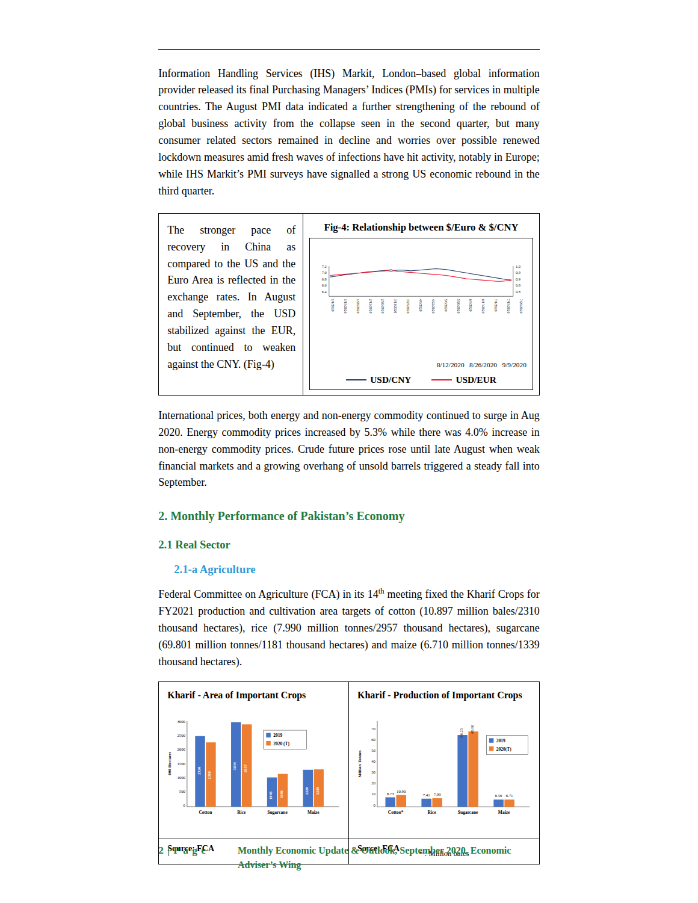Information Handling Services (IHS) Markit, London–based global information provider released its final Purchasing Managers’ Indices (PMIs) for services in multiple countries. The August PMI data indicated a further strengthening of the rebound of global business activity from the collapse seen in the second quarter, but many consumer related sectors remained in decline and worries over possible renewed lockdown measures amid fresh waves of infections have hit activity, notably in Europe; while IHS Markit’s PMI surveys have signalled a strong US economic rebound in the third quarter.
The stronger pace of recovery in China as compared to the US and the Euro Area is reflected in the exchange rates. In August and September, the USD stabilized against the EUR, but continued to weaken against the CNY. (Fig-4)
Fig-4: Relationship between $/Euro & $/CNY
7.2 7.0 6.8 6.6 6.4 1.0 0.9 0.9 0.8 0.8 1/1/2020 1/15/2020 1/29/2020 2/12/2020 2/26/2020 3/11/2020 3/25/2020 4/8/2020 4/22/2020 5/6/2020 5/20/2020 6/3/2020 6/17/2020 7/1/2020 7/15/2020 7/29/2020
8/12/2020 8/26/2020 9/9/2020
USD/CNY
USD/EUR
International prices, both energy and non-energy commodity continued to surge in Aug 2020. Energy commodity prices increased by 5.3% while there was 4.0% increase in non-energy commodity prices. Crude future prices rose until late August when weak financial markets and a growing overhang of unsold barrels triggered a steady fall into September.
2. Monthly Performance of Pakistan’s Economy
2.1 Real Sector
2.1-a Agriculture
Federal Committee on Agriculture (FCA) in its 14th meeting fixed the Kharif Crops for FY2021 production and cultivation area targets of cotton (10.897 million bales/2310 thousand hectares), rice (7.990 million tonnes/2957 thousand hectares), sugarcane (69.801 million tonnes/1181 thousand hectares) and maize (6.710 million tonnes/1339 thousand hectares).
Kharif - Area of Important Crops
3000 2500 2000 1500 1000 500 0 000 Hectares 2526 2310 3034 2957 1046 1181 1320 1339 2019 2020 (T) Cotton Rice Sugarcane Maize
Source: FCA
Kharif - Production of Important Crops
70 60 50 40 30 20 10 0 Million Tonnes 8.73 10.90 7.41 7.99 66.25 69.80 6.56 6.71 2019 2020(T) Cotton* Rice Sugarcane Maize
Sorce: FCA
* : Million bales
2 | P a g e Monthly Economic Update & Outlook, September 2020, Economic Adviser’s Wing